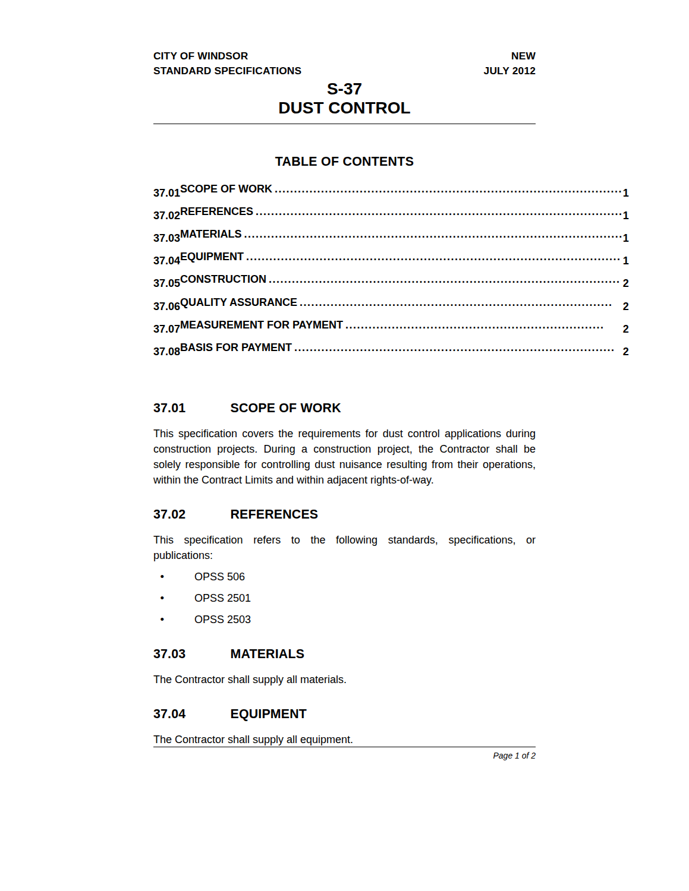| CITY OF WINDSOR | NEW |
| STANDARD SPECIFICATIONS | JULY 2012 |
S-37 DUST CONTROL
TABLE OF CONTENTS
| 37.01 | SCOPE OF WORK .......................................................................................... | 1 |
| 37.02 | REFERENCES ............................................................................................... | 1 |
| 37.03 | MATERIALS .................................................................................................. | 1 |
| 37.04 | EQUIPMENT ................................................................................................. | 1 |
| 37.05 | CONSTRUCTION ........................................................................................... | 2 |
| 37.06 | QUALITY ASSURANCE ................................................................................. | 2 |
| 37.07 | MEASUREMENT FOR PAYMENT ................................................................... | 2 |
| 37.08 | BASIS FOR PAYMENT ................................................................................... | 2 |
37.01 SCOPE OF WORK
This specification covers the requirements for dust control applications during construction projects. During a construction project, the Contractor shall be solely responsible for controlling dust nuisance resulting from their operations, within the Contract Limits and within adjacent rights-of-way.
37.02 REFERENCES
This specification refers to the following standards, specifications, or publications:
OPSS 506
OPSS 2501
OPSS 2503
37.03 MATERIALS
The Contractor shall supply all materials.
37.04 EQUIPMENT
The Contractor shall supply all equipment.
Page 1 of 2